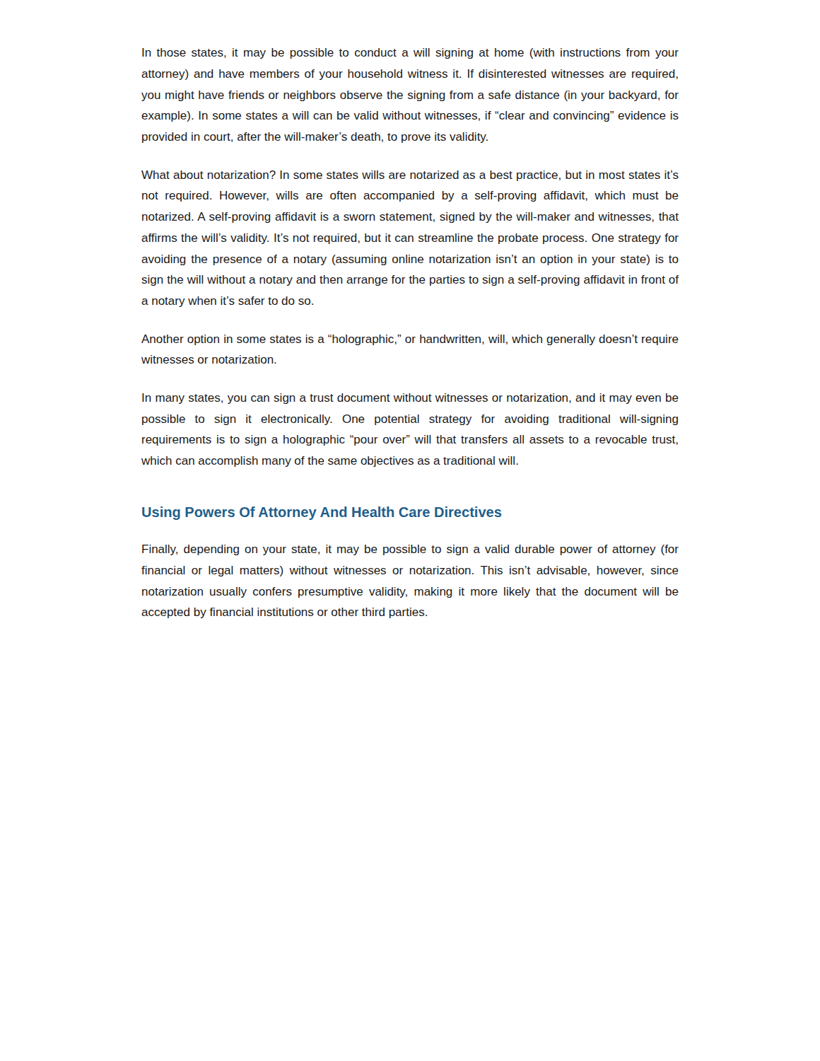In those states, it may be possible to conduct a will signing at home (with instructions from your attorney) and have members of your household witness it. If disinterested witnesses are required, you might have friends or neighbors observe the signing from a safe distance (in your backyard, for example). In some states a will can be valid without witnesses, if “clear and convincing” evidence is provided in court, after the will-maker’s death, to prove its validity.
What about notarization? In some states wills are notarized as a best practice, but in most states it’s not required. However, wills are often accompanied by a self-proving affidavit, which must be notarized. A self-proving affidavit is a sworn statement, signed by the will-maker and witnesses, that affirms the will’s validity. It’s not required, but it can streamline the probate process. One strategy for avoiding the presence of a notary (assuming online notarization isn’t an option in your state) is to sign the will without a notary and then arrange for the parties to sign a self-proving affidavit in front of a notary when it’s safer to do so.
Another option in some states is a “holographic,” or handwritten, will, which generally doesn’t require witnesses or notarization.
In many states, you can sign a trust document without witnesses or notarization, and it may even be possible to sign it electronically. One potential strategy for avoiding traditional will-signing requirements is to sign a holographic “pour over” will that transfers all assets to a revocable trust, which can accomplish many of the same objectives as a traditional will.
Using Powers Of Attorney And Health Care Directives
Finally, depending on your state, it may be possible to sign a valid durable power of attorney (for financial or legal matters) without witnesses or notarization. This isn’t advisable, however, since notarization usually confers presumptive validity, making it more likely that the document will be accepted by financial institutions or other third parties.